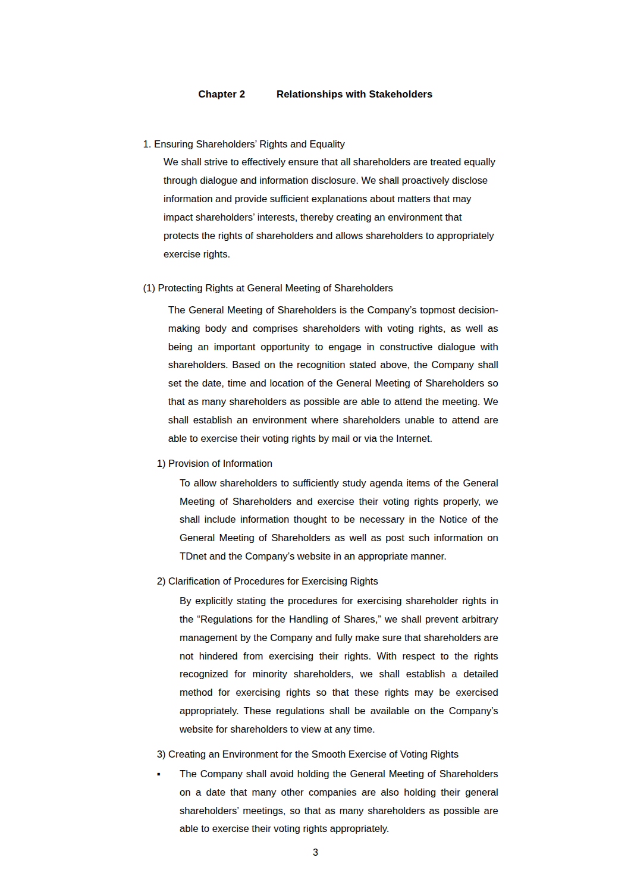Chapter 2 Relationships with Stakeholders
1. Ensuring Shareholders’ Rights and Equality We shall strive to effectively ensure that all shareholders are treated equally through dialogue and information disclosure. We shall proactively disclose information and provide sufficient explanations about matters that may impact shareholders’ interests, thereby creating an environment that protects the rights of shareholders and allows shareholders to appropriately exercise rights.
(1) Protecting Rights at General Meeting of Shareholders
The General Meeting of Shareholders is the Company’s topmost decision-making body and comprises shareholders with voting rights, as well as being an important opportunity to engage in constructive dialogue with shareholders. Based on the recognition stated above, the Company shall set the date, time and location of the General Meeting of Shareholders so that as many shareholders as possible are able to attend the meeting. We shall establish an environment where shareholders unable to attend are able to exercise their voting rights by mail or via the Internet.
1) Provision of Information
To allow shareholders to sufficiently study agenda items of the General Meeting of Shareholders and exercise their voting rights properly, we shall include information thought to be necessary in the Notice of the General Meeting of Shareholders as well as post such information on TDnet and the Company’s website in an appropriate manner.
2) Clarification of Procedures for Exercising Rights
By explicitly stating the procedures for exercising shareholder rights in the “Regulations for the Handling of Shares,” we shall prevent arbitrary management by the Company and fully make sure that shareholders are not hindered from exercising their rights. With respect to the rights recognized for minority shareholders, we shall establish a detailed method for exercising rights so that these rights may be exercised appropriately. These regulations shall be available on the Company’s website for shareholders to view at any time.
3) Creating an Environment for the Smooth Exercise of Voting Rights
▪The Company shall avoid holding the General Meeting of Shareholders on a date that many other companies are also holding their general shareholders’ meetings, so that as many shareholders as possible are able to exercise their voting rights appropriately.
3